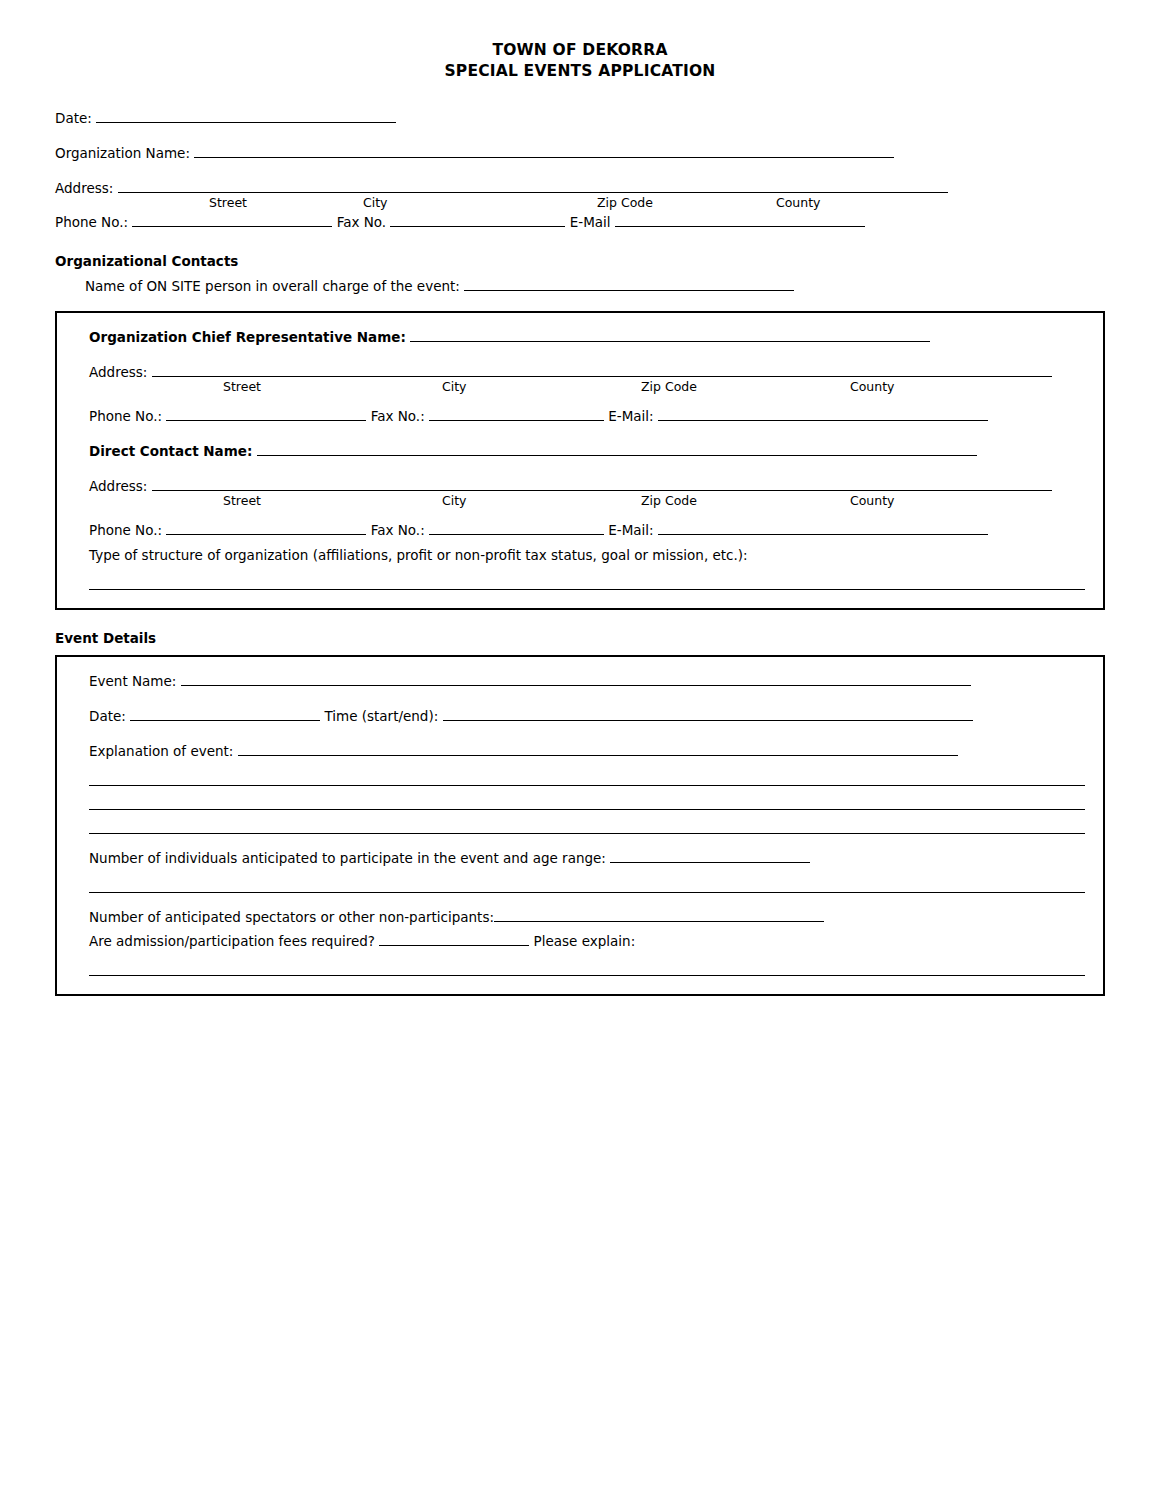TOWN OF DEKORRA
SPECIAL EVENTS APPLICATION
Date:
Organization Name:
Address:
Street City Zip Code County
Phone No.: Fax No. E-Mail
Organizational Contacts
Name of ON SITE person in overall charge of the event:
Organization Chief Representative Name:
Address:
Street City Zip Code County
Phone No.: Fax No.: E-Mail:
Direct Contact Name:
Address:
Street City Zip Code County
Phone No.: Fax No.: E-Mail:
Type of structure of organization (affiliations, profit or non-profit tax status, goal or mission, etc.):
Event Details
Event Name:
Date: Time (start/end):
Explanation of event:
Number of individuals anticipated to participate in the event and age range:
Number of anticipated spectators or other non-participants:
Are admission/participation fees required? Please explain: